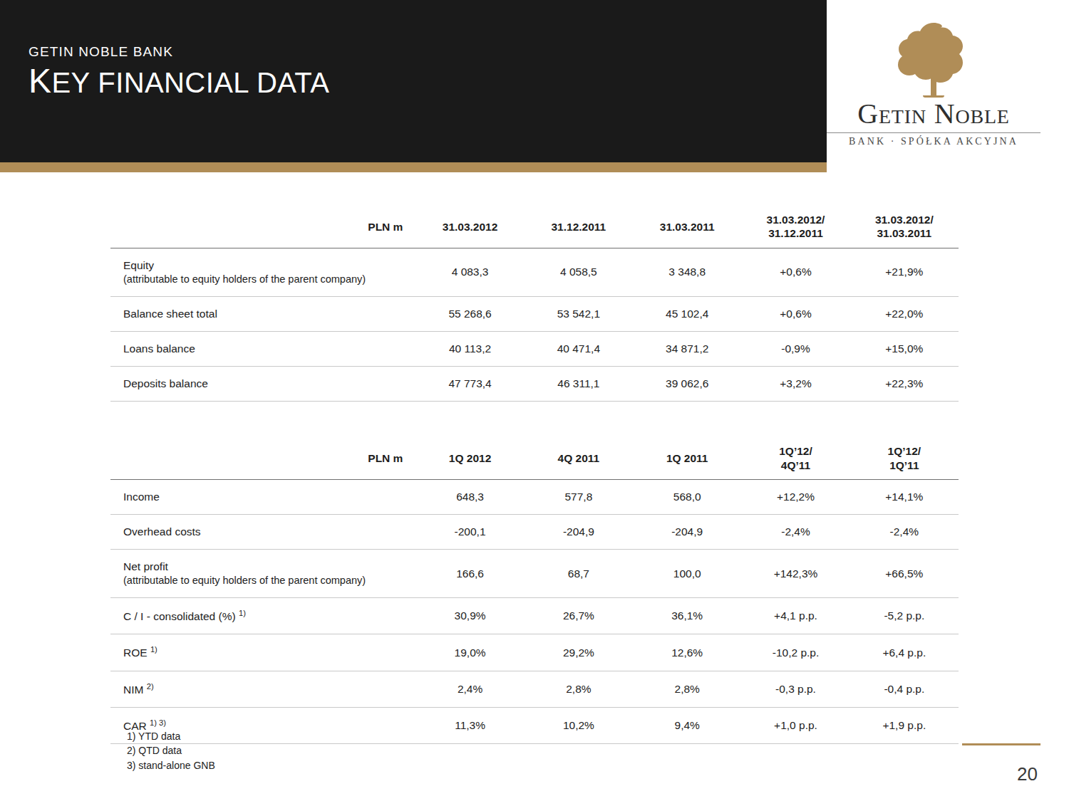Getin Noble Bank
Key financial data
Getin Noble
Bank · Spółka Akcyjna
| PLN m | 31.03.2012 | 31.12.2011 | 31.03.2011 | 31.03.2012/ 31.12.2011 | 31.03.2012/ 31.03.2011 |
| --- | --- | --- | --- | --- | --- |
| Equity (attributable to equity holders of the parent company) | 4 083,3 | 4 058,5 | 3 348,8 | +0,6% | +21,9% |
| Balance sheet total | 55 268,6 | 53 542,1 | 45 102,4 | +0,6% | +22,0% |
| Loans balance | 40 113,2 | 40 471,4 | 34 871,2 | -0,9% | +15,0% |
| Deposits balance | 47 773,4 | 46 311,1 | 39 062,6 | +3,2% | +22,3% |
| PLN m | 1Q 2012 | 4Q 2011 | 1Q 2011 | 1Q’12/ 4Q’11 | 1Q’12/ 1Q’11 |
| --- | --- | --- | --- | --- | --- |
| Income | 648,3 | 577,8 | 568,0 | +12,2% | +14,1% |
| Overhead costs | -200,1 | -204,9 | -204,9 | -2,4% | -2,4% |
| Net profit (attributable to equity holders of the parent company) | 166,6 | 68,7 | 100,0 | +142,3% | +66,5% |
| C / I - consolidated (%) 1) | 30,9% | 26,7% | 36,1% | +4,1 p.p. | -5,2 p.p. |
| ROE 1) | 19,0% | 29,2% | 12,6% | -10,2 p.p. | +6,4 p.p. |
| NIM 2) | 2,4% | 2,8% | 2,8% | -0,3 p.p. | -0,4 p.p. |
| CAR 1) 3) | 11,3% | 10,2% | 9,4% | +1,0 p.p. | +1,9 p.p. |
1) YTD data
2) QTD data
3) stand-alone GNB
20